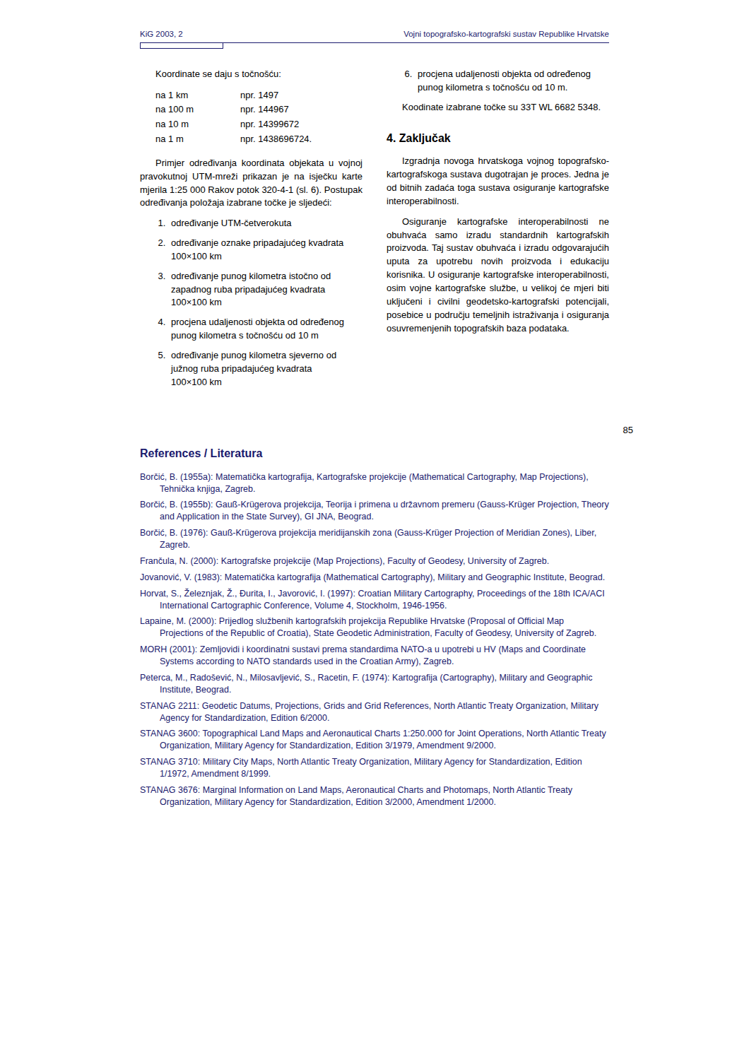KiG 2003, 2
Vojni topografsko-kartografski sustav Republike Hrvatske
Koordinate se daju s točnošću:
| na 1 km | npr. 1497 |
| na 100 m | npr. 144967 |
| na 10 m | npr. 14399672 |
| na 1 m | npr. 1438696724. |
Primjer određivanja koordinata objekata u vojnoj pravokutnoj UTM-mreži prikazan je na isječku karte mjerila 1:25 000 Rakov potok 320-4-1 (sl. 6). Postupak određivanja položaja izabrane točke je sljedeći:
određivanje UTM-četverokuta
određivanje oznake pripadajućeg kvadrata100×100 km
određivanje punog kilometra istočno od zapadnog ruba pripadajućeg kvadrata100×100 km
procjena udaljenosti objekta od određenog punog kilometra s točnošću od 10 m
određivanje punog kilometra sjeverno od južnog ruba pripadajućeg kvadrata100×100 km
procjena udaljenosti objekta od određenog punog kilometra s točnošću od 10 m.
Koodinate izabrane točke su 33T WL 6682 5348.
4. Zaključak
Izgradnja novoga hrvatskoga vojnog topografsko-kartografskoga sustava dugotrajan je proces. Jedna je od bitnih zadaća toga sustava osiguranje kartografske interoperabilnosti.
Osiguranje kartografske interoperabilnosti ne obuhvaća samo izradu standardnih kartografskih proizvoda. Taj sustav obuhvaća i izradu odgovarajućih uputa za upotrebu novih proizvoda i edukaciju korisnika. U osiguranje kartografske interoperabilnosti, osim vojne kartografske službe, u velikoj će mjeri biti uključeni i civilni geodetsko-kartografski potencijali, posebice u području temeljnih istraživanja i osiguranja osuvremenjenih topografskih baza podataka.
85
References / Literatura
Borčić, B. (1955a): Matematička kartografija, Kartografske projekcije (Mathematical Cartography, Map Projections), Tehnička knjiga, Zagreb.
Borčić, B. (1955b): Gauß-Krügerova projekcija, Teorija i primena u državnom premeru (Gauss-Krüger Projection, Theory and Application in the State Survey), GI JNA, Beograd.
Borčić, B. (1976): Gauß-Krügerova projekcija meridijanskih zona (Gauss-Krüger Projection of Meridian Zones), Liber, Zagreb.
Frančula, N. (2000): Kartografske projekcije (Map Projections), Faculty of Geodesy, University of Zagreb.
Jovanović, V. (1983): Matematička kartografija (Mathematical Cartography), Military and Geographic Institute, Beograd.
Horvat, S., Železnjak, Ž., Đurita, I., Javorović, I. (1997): Croatian Military Cartography, Proceedings of the 18th ICA/ACI International Cartographic Conference, Volume 4, Stockholm, 1946-1956.
Lapaine, M. (2000): Prijedlog službenih kartografskih projekcija Republike Hrvatske (Proposal of Official Map Projections of the Republic of Croatia), State Geodetic Administration, Faculty of Geodesy, University of Zagreb.
MORH (2001): Zemljovidi i koordinatni sustavi prema standardima NATO-a u upotrebi u HV (Maps and Coordinate Systems according to NATO standards used in the Croatian Army), Zagreb.
Peterca, M., Radošević, N., Milosavljević, S., Racetin, F. (1974): Kartografija (Cartography), Military and Geographic Institute, Beograd.
STANAG 2211: Geodetic Datums, Projections, Grids and Grid References, North Atlantic Treaty Organization, Military Agency for Standardization, Edition 6/2000.
STANAG 3600: Topographical Land Maps and Aeronautical Charts 1:250.000 for Joint Operations, North Atlantic Treaty Organization, Military Agency for Standardization, Edition 3/1979, Amendment 9/2000.
STANAG 3710: Military City Maps, North Atlantic Treaty Organization, Military Agency for Standardization, Edition 1/1972, Amendment 8/1999.
STANAG 3676: Marginal Information on Land Maps, Aeronautical Charts and Photomaps, North Atlantic Treaty Organization, Military Agency for Standardization, Edition 3/2000, Amendment 1/2000.